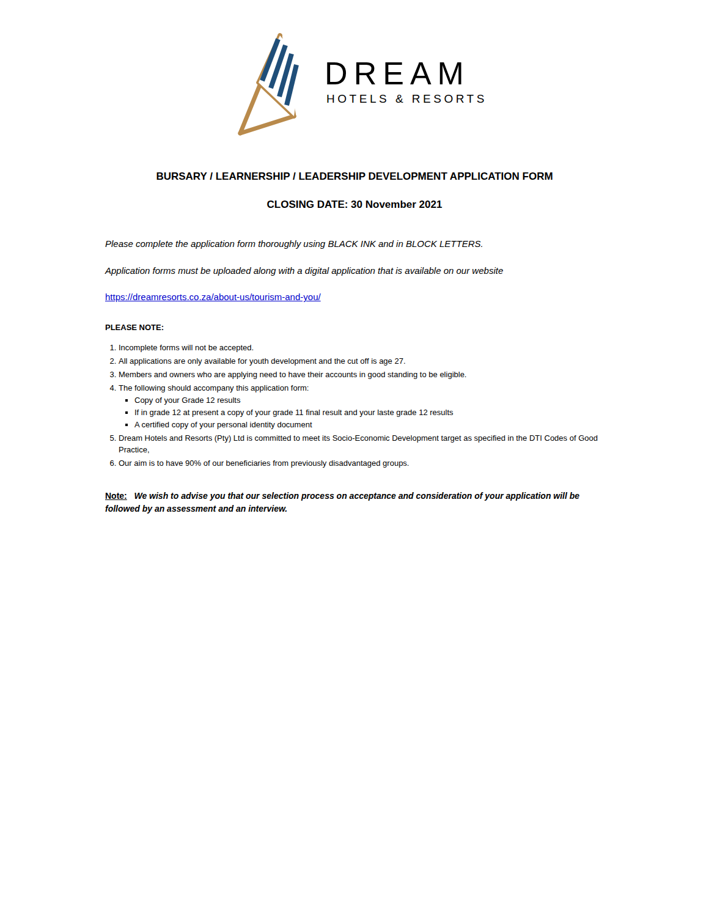DREAM
HOTELS & RESORTS
BURSARY / LEARNERSHIP / LEADERSHIP DEVELOPMENT APPLICATION FORM
CLOSING DATE: 30 November 2021
Please complete the application form thoroughly using BLACK INK and in BLOCK LETTERS.
Application forms must be uploaded along with a digital application that is available on our website
https://dreamresorts.co.za/about-us/tourism-and-you/
PLEASE NOTE:
Incomplete forms will not be accepted.
All applications are only available for youth development and the cut off is age 27.
Members and owners who are applying need to have their accounts in good standing to be eligible.
The following should accompany this application form:
Copy of your Grade 12 results
If in grade 12 at present a copy of your grade 11 final result and your laste grade 12 results
A certified copy of your personal identity document
Dream Hotels and Resorts (Pty) Ltd is committed to meet its Socio-Economic Development target as specified in the DTI Codes of Good Practice,
Our aim is to have 90% of our beneficiaries from previously disadvantaged groups.
Note: We wish to advise you that our selection process on acceptance and consideration of your application will be followed by an assessment and an interview.